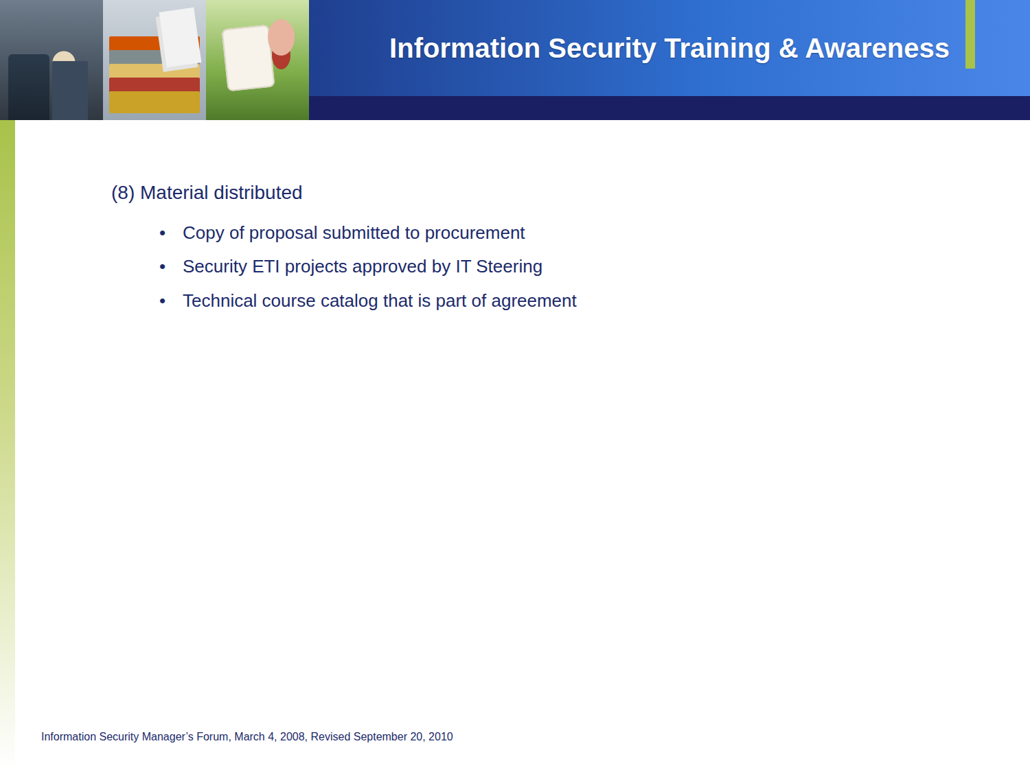Information Security Training & Awareness
(8) Material distributed
Copy of proposal submitted to procurement
Security ETI projects approved by IT Steering
Technical course catalog that is part of agreement
Information Security Manager’s Forum, March 4, 2008, Revised September 20, 2010